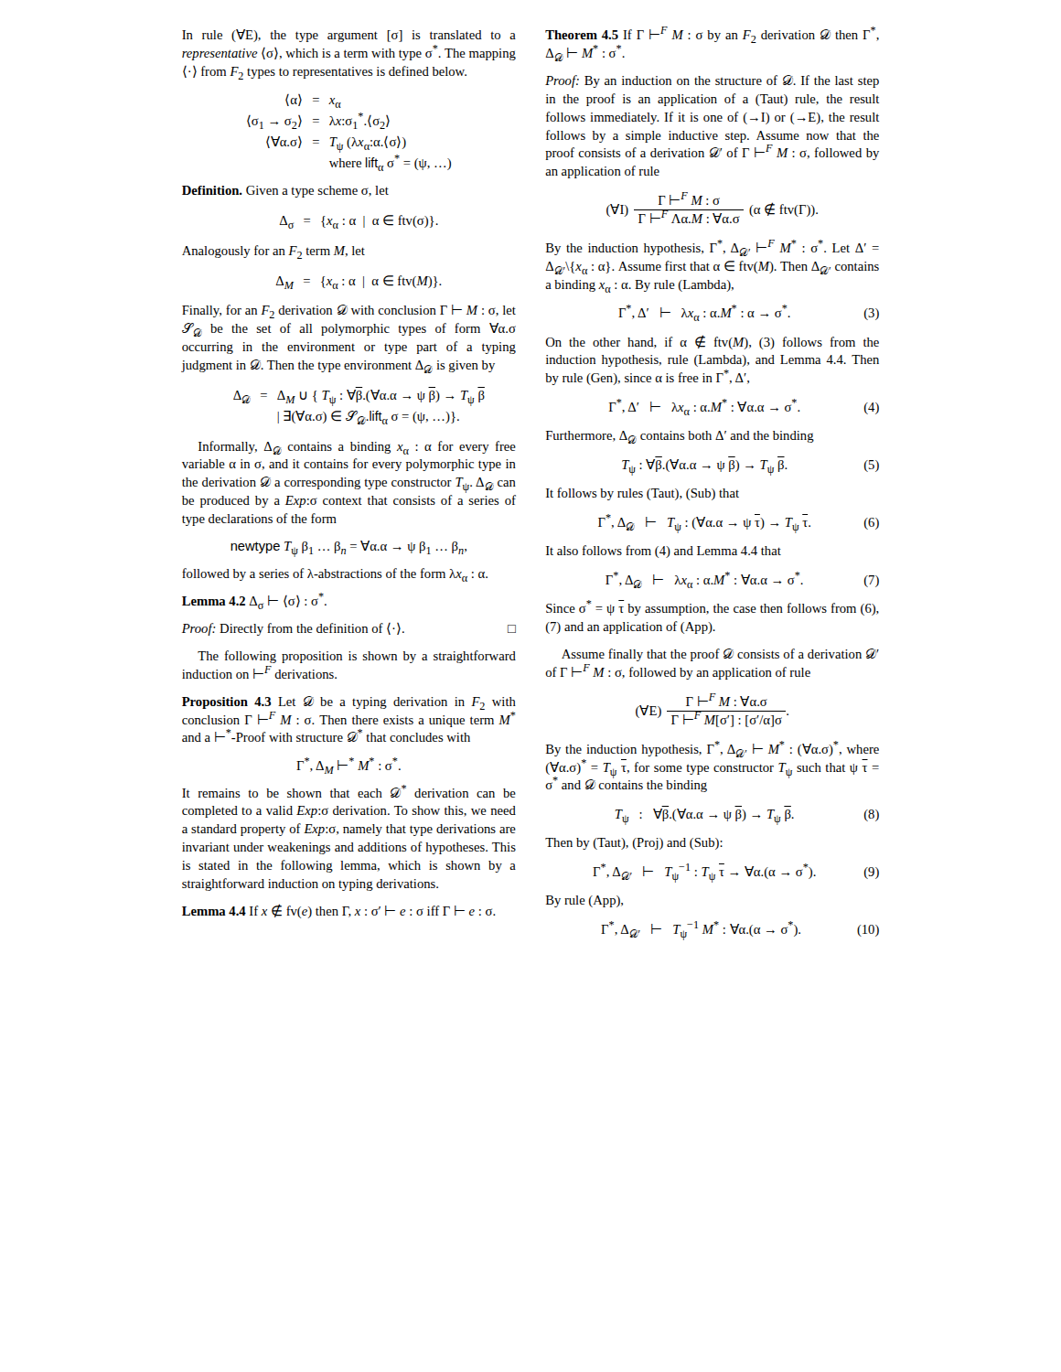In rule (∀E), the type argument [σ] is translated to a representative ⟨σ⟩, which is a term with type σ*. The mapping ⟨·⟩ from F2 types to representatives is defined below.
| ⟨α⟩ | = | x α |
| ⟨σ 1 → σ 2 ⟩ | = | λ x :σ 1 * .⟨σ 2 ⟩ |
| ⟨∀α.σ⟩ | = | T ψ (λ x α :α.⟨σ⟩) |
| | | where lift α σ * = (ψ, …) |
Definition. Given a type scheme σ, let
| Δ σ | = | { x α : α / α ∈ ftv(σ)}. |
Analogously for an F2 term M, let
| Δ M | = | { x α : α / α ∈ ftv( M )}. |
Finally, for an F2 derivation 𝒟 with conclusion Γ ⊢ M : σ, let 𝒮𝒟 be the set of all polymorphic types of form ∀α.σ occurring in the environment or type part of a typing judgment in 𝒟. Then the type environment Δ𝒟 is given by
| Δ 𝒟 | = | Δ M ∪ { T ψ : ∀ β .(∀α.α → ψ β ) → T ψ β |
| | | / ∃(∀α.σ) ∈ 𝒮 𝒟 . lift α σ = (ψ, …)}. |
Informally, Δ𝒟 contains a binding xα : α for every free variable α in σ, and it contains for every polymorphic type in the derivation 𝒟 a corresponding type constructor Tψ. Δ𝒟 can be produced by a Exp:σ context that consists of a series of type declarations of the form
newtype Tψ β1 … βn = ∀α.α → ψ β1 … βn,
followed by a series of λ-abstractions of the form λxα : α.
Lemma 4.2 Δσ ⊢ ⟨σ⟩ : σ*.
Proof: Directly from the definition of ⟨·⟩. □
The following proposition is shown by a straightforward induction on ⊢F derivations.
Proposition 4.3 Let 𝒟 be a typing derivation in F2 with conclusion Γ ⊢F M : σ. Then there exists a unique term M* and a ⊢*-Proof with structure 𝒟* that concludes with
Γ*, ΔM ⊢* M* : σ*.
It remains to be shown that each 𝒟* derivation can be completed to a valid Exp:σ derivation. To show this, we need a standard property of Exp:σ, namely that type derivations are invariant under weakenings and additions of hypotheses. This is stated in the following lemma, which is shown by a straightforward induction on typing derivations.
Lemma 4.4 If x ∉ fv(e) then Γ, x : σ′ ⊢ e : σ iff Γ ⊢ e : σ.
Theorem 4.5 If Γ ⊢F M : σ by an F2 derivation 𝒟 then Γ*, Δ𝒟 ⊢ M* : σ*.
Proof: By an induction on the structure of 𝒟. If the last step in the proof is an application of a (Taut) rule, the result follows immediately. If it is one of (→I) or (→E), the result follows by a simple inductive step. Assume now that the proof consists of a derivation 𝒟′ of Γ ⊢F M : σ, followed by an application of rule
(∀I) Γ ⊢F M : σ Γ ⊢F Λα.M : ∀α.σ(α ∉ ftv(Γ)).
By the induction hypothesis, Γ*, Δ𝒟′ ⊢F M* : σ*. Let Δ′ = Δ𝒟′\{xα : α}. Assume first that α ∈ ftv(M). Then Δ𝒟′ contains a binding xα : α. By rule (Lambda),
(3) Γ*, Δ′ ⊢ λxα : α.M* : α → σ*.
On the other hand, if α ∉ ftv(M), (3) follows from the induction hypothesis, rule (Lambda), and Lemma 4.4. Then by rule (Gen), since α is free in Γ*, Δ′,
(4) Γ*, Δ′ ⊢ λxα : α.M* : ∀α.α → σ*.
Furthermore, Δ𝒟 contains both Δ′ and the binding
(5) Tψ : ∀β.(∀α.α → ψ β) → Tψ β.
It follows by rules (Taut), (Sub) that
(6) Γ*, Δ𝒟 ⊢ Tψ : (∀α.α → ψ τ) → Tψ τ.
It also follows from (4) and Lemma 4.4 that
(7) Γ*, Δ𝒟 ⊢ λxα : α.M* : ∀α.α → σ*.
Since σ* = ψ τ by assumption, the case then follows from (6), (7) and an application of (App).
Assume finally that the proof 𝒟 consists of a derivation 𝒟′ of Γ ⊢F M : σ, followed by an application of rule
(∀E) Γ ⊢F M : ∀α.σ Γ ⊢F M[σ′] : [σ′/α]σ.
By the induction hypothesis, Γ*, Δ𝒟′ ⊢ M* : (∀α.σ)*, where (∀α.σ)* = Tψ τ, for some type constructor Tψ such that ψ τ = σ* and 𝒟 contains the binding
(8) Tψ : ∀β.(∀α.α → ψ β) → Tψ β.
Then by (Taut), (Proj) and (Sub):
(9) Γ*, Δ𝒟′ ⊢ Tψ−1 : Tψ τ → ∀α.(α → σ*).
By rule (App),
(10) Γ*, Δ𝒟′ ⊢ Tψ−1 M* : ∀α.(α → σ*).